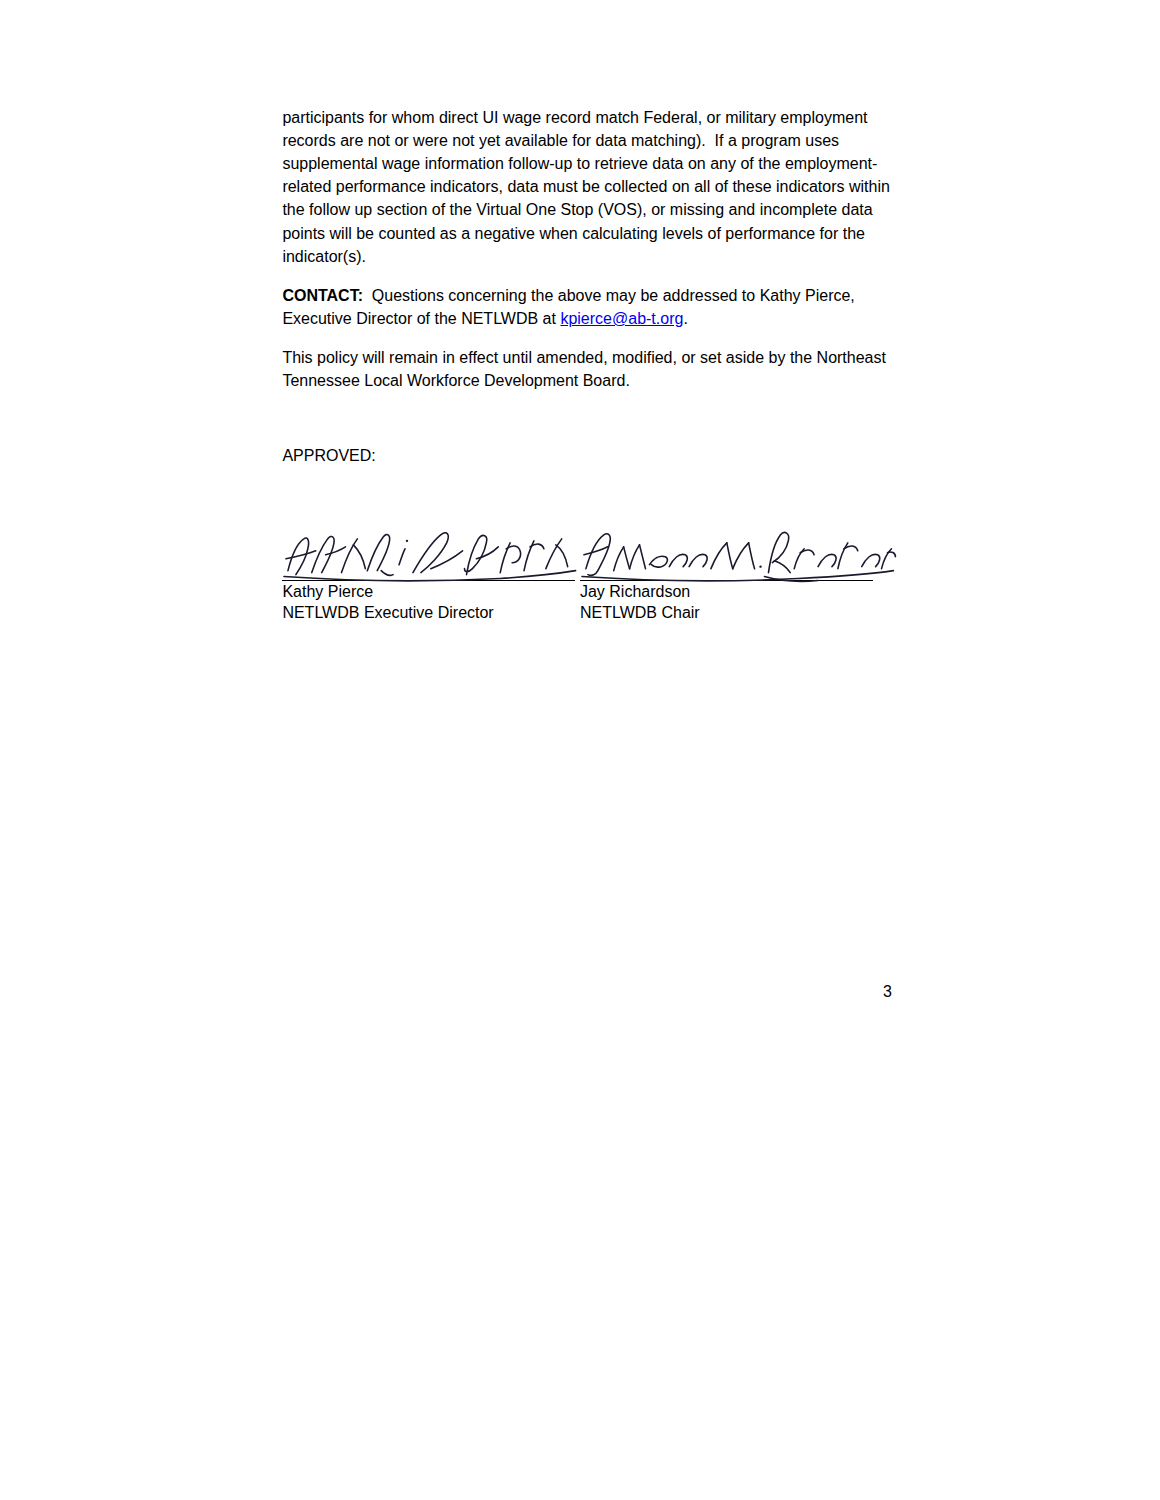participants for whom direct UI wage record match Federal, or military employment records are not or were not yet available for data matching). If a program uses supplemental wage information follow-up to retrieve data on any of the employment-related performance indicators, data must be collected on all of these indicators within the follow up section of the Virtual One Stop (VOS), or missing and incomplete data points will be counted as a negative when calculating levels of performance for the indicator(s).
CONTACT: Questions concerning the above may be addressed to Kathy Pierce, Executive Director of the NETLWDB at kpierce@ab-t.org.
This policy will remain in effect until amended, modified, or set aside by the Northeast Tennessee Local Workforce Development Board.
APPROVED:
| Kathy Pierce NETLWDB Executive Director | Jay Richardson NETLWDB Chair |
3